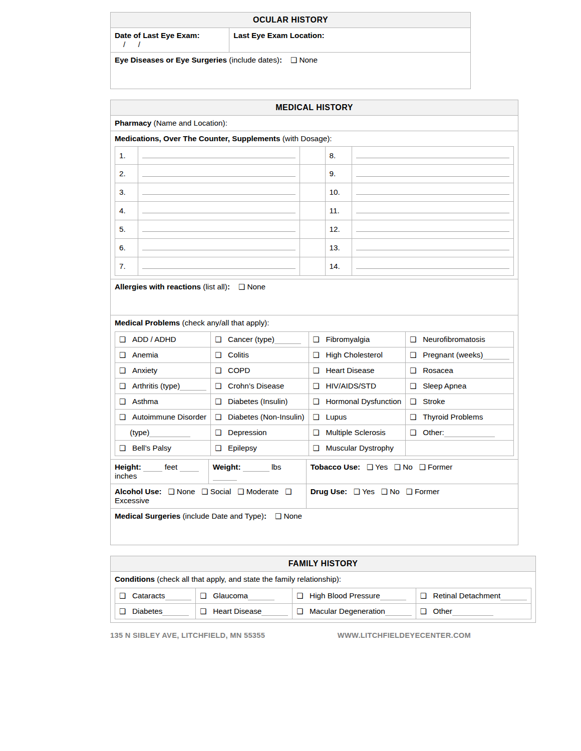| OCULAR HISTORY |
| Date of Last Eye Exam: / / | Last Eye Exam Location: |
| Eye Diseases or Eye Surgeries (include dates) : ❑ None |
| MEDICAL HISTORY |
| Pharmacy (Name and Location): |
| Medications, Over The Counter, Supplements (with Dosage): / 1. / / / 8. / / / 2. / / / 9. / / / 3. / / / 10. / / / 4. / / / 11. / / / 5. / / / 12. / / / 6. / / / 13. / / / 7. / / / 14. / / |
| Allergies with reactions (list all) : ❑ None |
| Medical Problems (check any/all that apply): / ❑ ADD / ADHD / ❑ Cancer (type) / ❑ Fibromyalgia / ❑ Neurofibromatosis / / ❑ Anemia / ❑ Colitis / ❑ High Cholesterol / ❑ Pregnant (weeks) / / ❑ Anxiety / ❑ COPD / ❑ Heart Disease / ❑ Rosacea / / ❑ Arthritis (type) / ❑ Crohn’s Disease / ❑ HIV/AIDS/STD / ❑ Sleep Apnea / / ❑ Asthma / ❑ Diabetes (Insulin) / ❑ Hormonal Dysfunction / ❑ Stroke / / ❑ Autoimmune Disorder / ❑ Diabetes (Non-Insulin) / ❑ Lupus / ❑ Thyroid Problems / / (type) / ❑ Depression / ❑ Multiple Sclerosis / ❑ Other: / / ❑ Bell’s Palsy / ❑ Epilepsy / ❑ Muscular Dystrophy / / |
| / Height: feet inches / Weight: lbs / Tobacco Use: ❑ Yes ❑ No ❑ Former / |
| / Alcohol Use: ❑ None ❑ Social ❑ Moderate ❑ Excessive / Drug Use: ❑ Yes ❑ No ❑ Former / |
| Medical Surgeries (include Date and Type) : ❑ None |
| FAMILY HISTORY |
| Conditions (check all that apply, and state the family relationship): / ❑ Cataracts / ❑ Glaucoma / ❑ High Blood Pressure / ❑ Retinal Detachment / / ❑ Diabetes / ❑ Heart Disease / ❑ Macular Degeneration / ❑ Other / |
135 N SIBLEY AVE, LITCHFIELD, MN 55355
WWW.LITCHFIELDEYECENTER.COM